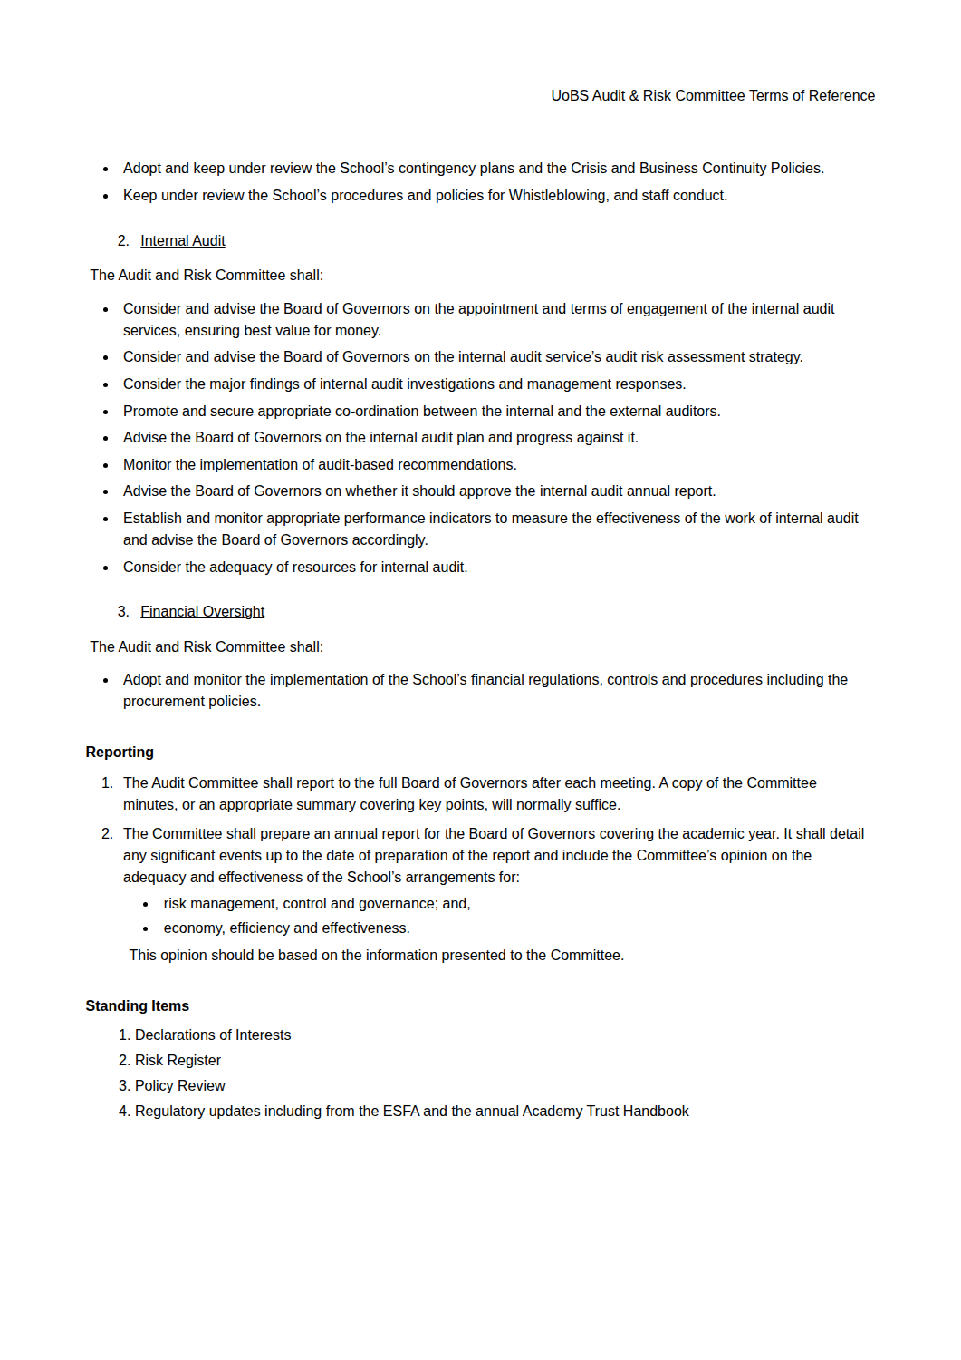UoBS Audit & Risk Committee Terms of Reference
Adopt and keep under review the School’s contingency plans and the Crisis and Business Continuity Policies.
Keep under review the School’s procedures and policies for Whistleblowing, and staff conduct.
2.
Internal Audit
The Audit and Risk Committee shall:
Consider and advise the Board of Governors on the appointment and terms of engagement of the internal audit services, ensuring best value for money.
Consider and advise the Board of Governors on the internal audit service’s audit risk assessment strategy.
Consider the major findings of internal audit investigations and management responses.
Promote and secure appropriate co-ordination between the internal and the external auditors.
Advise the Board of Governors on the internal audit plan and progress against it.
Monitor the implementation of audit-based recommendations.
Advise the Board of Governors on whether it should approve the internal audit annual report.
Establish and monitor appropriate performance indicators to measure the effectiveness of the work of internal audit and advise the Board of Governors accordingly.
Consider the adequacy of resources for internal audit.
3.
Financial Oversight
The Audit and Risk Committee shall:
Adopt and monitor the implementation of the School’s financial regulations, controls and procedures including the procurement policies.
Reporting
The Audit Committee shall report to the full Board of Governors after each meeting. A copy of the Committee minutes, or an appropriate summary covering key points, will normally suffice.
The Committee shall prepare an annual report for the Board of Governors covering the academic year. It shall detail any significant events up to the date of preparation of the report and include the Committee’s opinion on the adequacy and effectiveness of the School’s arrangements for:
risk management, control and governance; and,
economy, efficiency and effectiveness.
This opinion should be based on the information presented to the Committee.
Standing Items
Declarations of Interests
Risk Register
Policy Review
Regulatory updates including from the ESFA and the annual Academy Trust Handbook